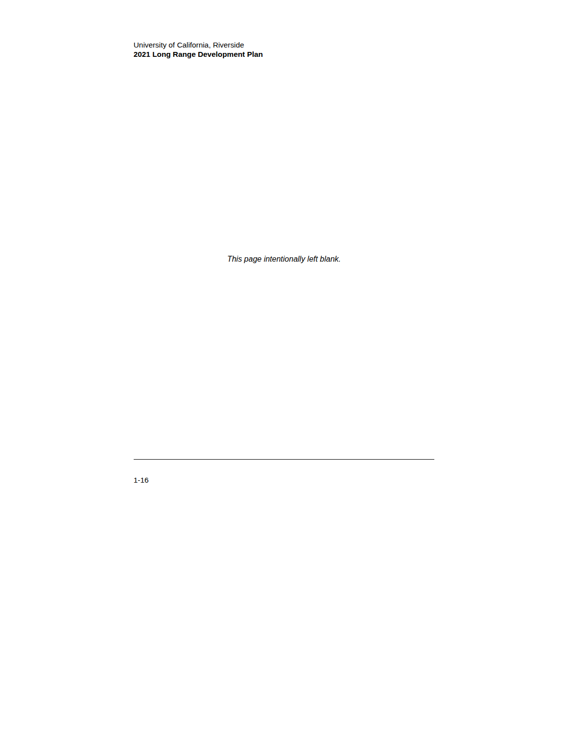University of California, Riverside
2021 Long Range Development Plan
This page intentionally left blank.
1-16